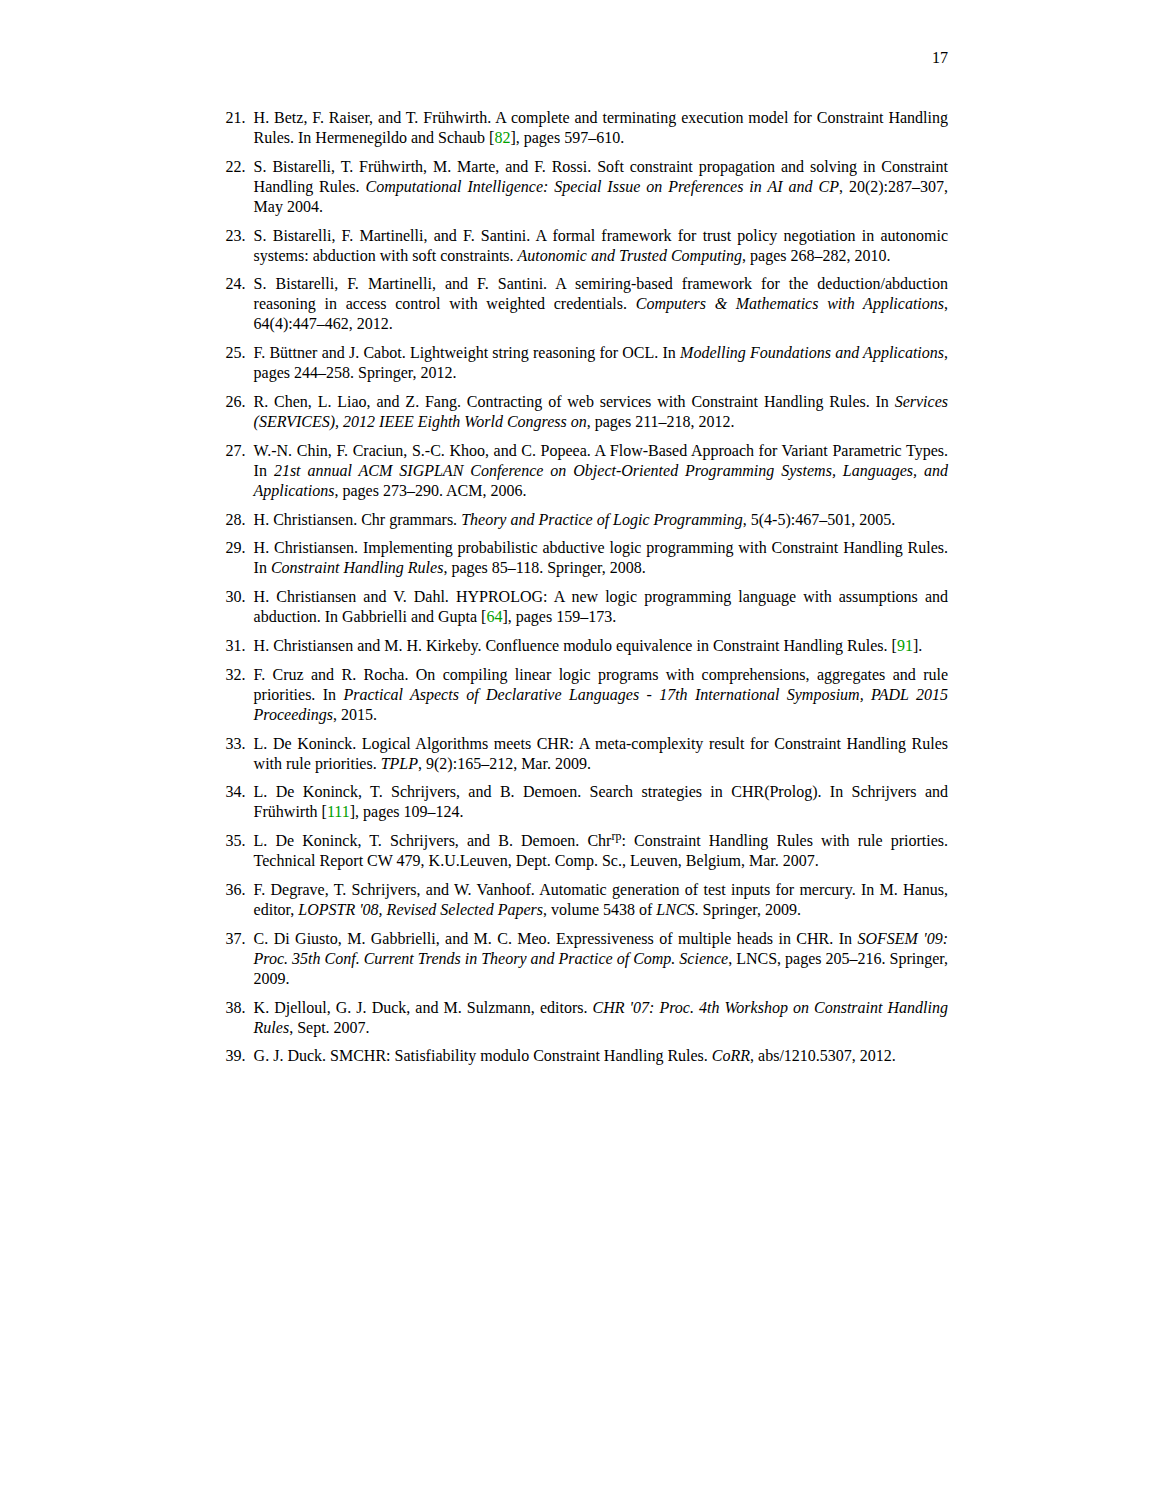17
21. H. Betz, F. Raiser, and T. Frühwirth. A complete and terminating execution model for Constraint Handling Rules. In Hermenegildo and Schaub [82], pages 597–610.
22. S. Bistarelli, T. Frühwirth, M. Marte, and F. Rossi. Soft constraint propagation and solving in Constraint Handling Rules. Computational Intelligence: Special Issue on Preferences in AI and CP, 20(2):287–307, May 2004.
23. S. Bistarelli, F. Martinelli, and F. Santini. A formal framework for trust policy negotiation in autonomic systems: abduction with soft constraints. Autonomic and Trusted Computing, pages 268–282, 2010.
24. S. Bistarelli, F. Martinelli, and F. Santini. A semiring-based framework for the deduction/abduction reasoning in access control with weighted credentials. Computers & Mathematics with Applications, 64(4):447–462, 2012.
25. F. Büttner and J. Cabot. Lightweight string reasoning for OCL. In Modelling Foundations and Applications, pages 244–258. Springer, 2012.
26. R. Chen, L. Liao, and Z. Fang. Contracting of web services with Constraint Handling Rules. In Services (SERVICES), 2012 IEEE Eighth World Congress on, pages 211–218, 2012.
27. W.-N. Chin, F. Craciun, S.-C. Khoo, and C. Popeea. A Flow-Based Approach for Variant Parametric Types. In 21st annual ACM SIGPLAN Conference on Object-Oriented Programming Systems, Languages, and Applications, pages 273–290. ACM, 2006.
28. H. Christiansen. Chr grammars. Theory and Practice of Logic Programming, 5(4-5):467–501, 2005.
29. H. Christiansen. Implementing probabilistic abductive logic programming with Constraint Handling Rules. In Constraint Handling Rules, pages 85–118. Springer, 2008.
30. H. Christiansen and V. Dahl. HYPROLOG: A new logic programming language with assumptions and abduction. In Gabbrielli and Gupta [64], pages 159–173.
31. H. Christiansen and M. H. Kirkeby. Confluence modulo equivalence in Constraint Handling Rules. [91].
32. F. Cruz and R. Rocha. On compiling linear logic programs with comprehensions, aggregates and rule priorities. In Practical Aspects of Declarative Languages - 17th International Symposium, PADL 2015 Proceedings, 2015.
33. L. De Koninck. Logical Algorithms meets CHR: A meta-complexity result for Constraint Handling Rules with rule priorities. TPLP, 9(2):165–212, Mar. 2009.
34. L. De Koninck, T. Schrijvers, and B. Demoen. Search strategies in CHR(Prolog). In Schrijvers and Frühwirth [111], pages 109–124.
35. L. De Koninck, T. Schrijvers, and B. Demoen. Chrrp: Constraint Handling Rules with rule priorties. Technical Report CW 479, K.U.Leuven, Dept. Comp. Sc., Leuven, Belgium, Mar. 2007.
36. F. Degrave, T. Schrijvers, and W. Vanhoof. Automatic generation of test inputs for mercury. In M. Hanus, editor, LOPSTR '08, Revised Selected Papers, volume 5438 of LNCS. Springer, 2009.
37. C. Di Giusto, M. Gabbrielli, and M. C. Meo. Expressiveness of multiple heads in CHR. In SOFSEM '09: Proc. 35th Conf. Current Trends in Theory and Practice of Comp. Science, LNCS, pages 205–216. Springer, 2009.
38. K. Djelloul, G. J. Duck, and M. Sulzmann, editors. CHR '07: Proc. 4th Workshop on Constraint Handling Rules, Sept. 2007.
39. G. J. Duck. SMCHR: Satisfiability modulo Constraint Handling Rules. CoRR, abs/1210.5307, 2012.